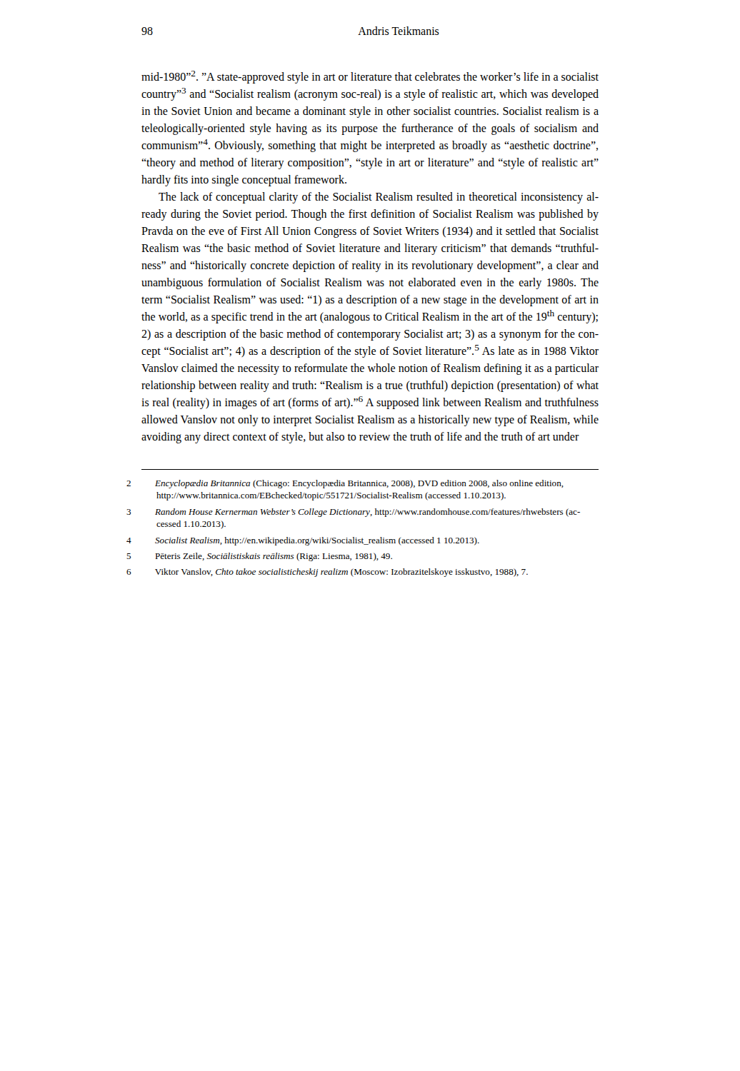98 Andris Teikmanis
mid-1980”2. ”A state-approved style in art or literature that celebrates the worker’s life in a socialist country”3 and “Socialist realism (acronym soc-real) is a style of realistic art, which was developed in the Soviet Union and became a dominant style in other socialist countries. Socialist realism is a teleologically-oriented style having as its purpose the furtherance of the goals of socialism and communism”4. Obviously, something that might be interpreted as broadly as “aesthetic doctrine”, “theory and method of literary composition”, “style in art or literature” and “style of realistic art” hardly fits into single conceptual framework.
The lack of conceptual clarity of the Socialist Realism resulted in theoretical inconsistency already during the Soviet period. Though the first definition of Socialist Realism was published by Pravda on the eve of First All Union Congress of Soviet Writers (1934) and it settled that Socialist Realism was “the basic method of Soviet literature and literary criticism” that demands “truthfulness” and “historically concrete depiction of reality in its revolutionary development”, a clear and unambiguous formulation of Socialist Realism was not elaborated even in the early 1980s. The term “Socialist Realism” was used: “1) as a description of a new stage in the development of art in the world, as a specific trend in the art (analogous to Critical Realism in the art of the 19th century); 2) as a description of the basic method of contemporary Socialist art; 3) as a synonym for the concept “Socialist art”; 4) as a description of the style of Soviet literature”.5 As late as in 1988 Viktor Vanslov claimed the necessity to reformulate the whole notion of Realism defining it as a particular relationship between reality and truth: “Realism is a true (truthful) depiction (presentation) of what is real (reality) in images of art (forms of art).”6 A supposed link between Realism and truthfulness allowed Vanslov not only to interpret Socialist Realism as a historically new type of Realism, while avoiding any direct context of style, but also to review the truth of life and the truth of art under
2 Encyclopædia Britannica (Chicago: Encyclopædia Britannica, 2008), DVD edition 2008, also online edition, http://www.britannica.com/EBchecked/topic/551721/Socialist-Realism (accessed 1.10.2013).
3 Random House Kernerman Webster’s College Dictionary, http://www.randomhouse.com/features/rhwebsters (accessed 1.10.2013).
4 Socialist Realism, http://en.wikipedia.org/wiki/Socialist_realism (accessed 1 10.2013).
5 Pēteris Zeile, Sociālistiskais reālisms (Riga: Liesma, 1981), 49.
6 Viktor Vanslov, Chto takoe socialisticheskij realizm (Moscow: Izobrazitelskoye isskustvo, 1988), 7.